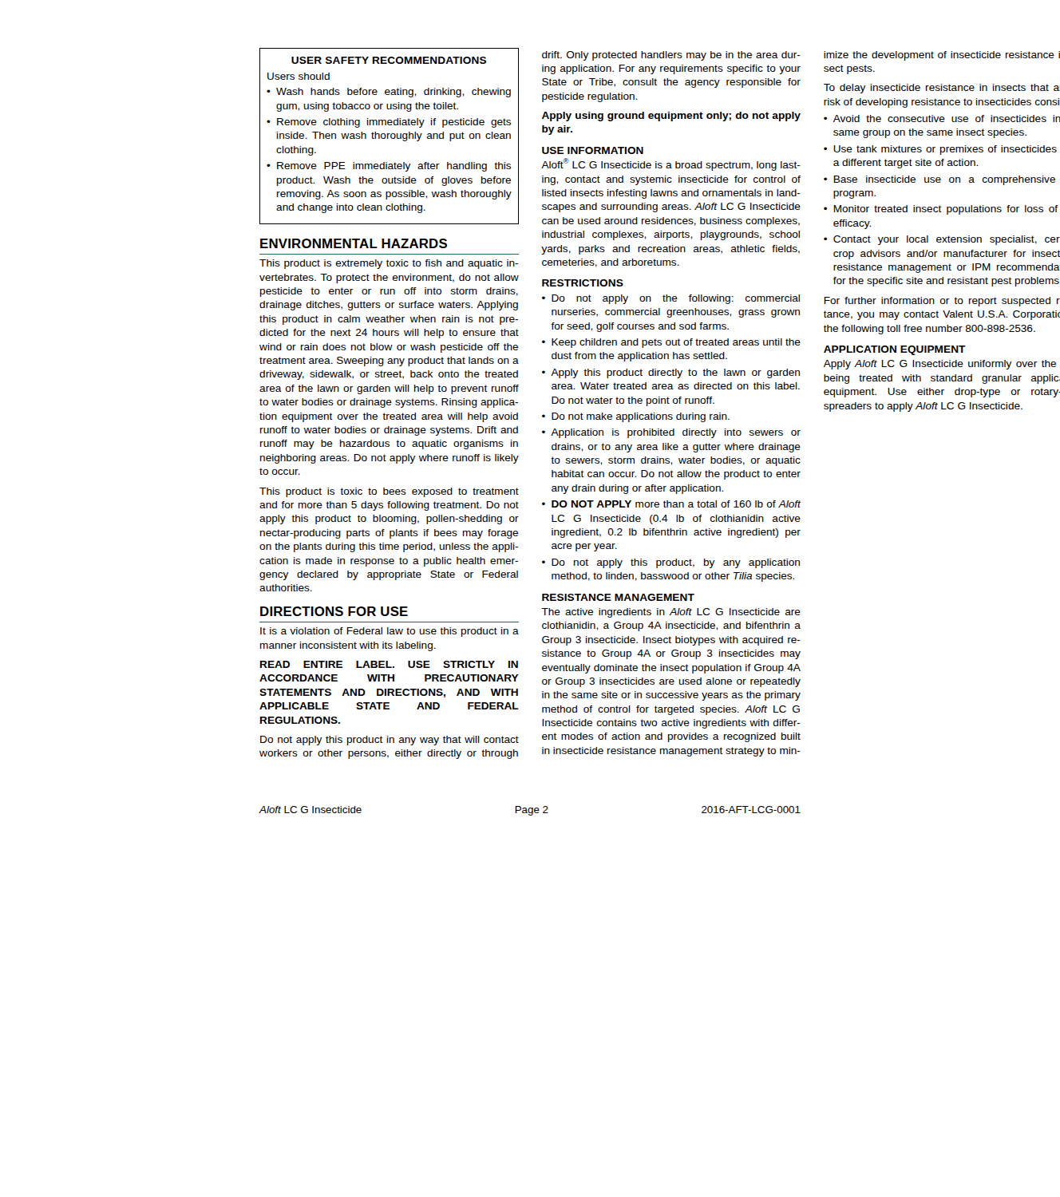USER SAFETY RECOMMENDATIONS
Users should
Wash hands before eating, drinking, chewing gum, using tobacco or using the toilet.
Remove clothing immediately if pesticide gets inside. Then wash thoroughly and put on clean clothing.
Remove PPE immediately after handling this product. Wash the outside of gloves before removing. As soon as possible, wash thoroughly and change into clean clothing.
ENVIRONMENTAL HAZARDS
This product is extremely toxic to fish and aquatic invertebrates. To protect the environment, do not allow pesticide to enter or run off into storm drains, drainage ditches, gutters or surface waters. Applying this product in calm weather when rain is not predicted for the next 24 hours will help to ensure that wind or rain does not blow or wash pesticide off the treatment area. Sweeping any product that lands on a driveway, sidewalk, or street, back onto the treated area of the lawn or garden will help to prevent runoff to water bodies or drainage systems. Rinsing application equipment over the treated area will help avoid runoff to water bodies or drainage systems. Drift and runoff may be hazardous to aquatic organisms in neighboring areas. Do not apply where runoff is likely to occur.
This product is toxic to bees exposed to treatment and for more than 5 days following treatment. Do not apply this product to blooming, pollen-shedding or nectar-producing parts of plants if bees may forage on the plants during this time period, unless the application is made in response to a public health emergency declared by appropriate State or Federal authorities.
DIRECTIONS FOR USE
It is a violation of Federal law to use this product in a manner inconsistent with its labeling.
READ ENTIRE LABEL. USE STRICTLY IN ACCORDANCE WITH PRECAUTIONARY STATEMENTS AND DIRECTIONS, AND WITH APPLICABLE STATE AND FEDERAL REGULATIONS.
Do not apply this product in any way that will contact workers or other persons, either directly or through drift. Only protected handlers may be in the area during application. For any requirements specific to your State or Tribe, consult the agency responsible for pesticide regulation.
Apply using ground equipment only; do not apply by air.
USE INFORMATION
Aloft® LC G Insecticide is a broad spectrum, long lasting, contact and systemic insecticide for control of listed insects infesting lawns and ornamentals in landscapes and surrounding areas. Aloft LC G Insecticide can be used around residences, business complexes, industrial complexes, airports, playgrounds, school yards, parks and recreation areas, athletic fields, cemeteries, and arboretums.
RESTRICTIONS
Do not apply on the following: commercial nurseries, commercial greenhouses, grass grown for seed, golf courses and sod farms.
Keep children and pets out of treated areas until the dust from the application has settled.
Apply this product directly to the lawn or garden area. Water treated area as directed on this label. Do not water to the point of runoff.
Do not make applications during rain.
Application is prohibited directly into sewers or drains, or to any area like a gutter where drainage to sewers, storm drains, water bodies, or aquatic habitat can occur. Do not allow the product to enter any drain during or after application.
DO NOT APPLY more than a total of 160 lb of Aloft LC G Insecticide (0.4 lb of clothianidin active ingredient, 0.2 lb bifenthrin active ingredient) per acre per year.
Do not apply this product, by any application method, to linden, basswood or other Tilia species.
RESISTANCE MANAGEMENT
The active ingredients in Aloft LC G Insecticide are clothianidin, a Group 4A insecticide, and bifenthrin a Group 3 insecticide. Insect biotypes with acquired resistance to Group 4A or Group 3 insecticides may eventually dominate the insect population if Group 4A or Group 3 insecticides are used alone or repeatedly in the same site or in successive years as the primary method of control for targeted species. Aloft LC G Insecticide contains two active ingredients with different modes of action and provides a recognized built in insecticide resistance management strategy to minimize the development of insecticide resistance in insect pests.
To delay insecticide resistance in insects that are at risk of developing resistance to insecticides consider:
Avoid the consecutive use of insecticides in the same group on the same insect species.
Use tank mixtures or premixes of insecticides from a different target site of action.
Base insecticide use on a comprehensive IPM program.
Monitor treated insect populations for loss of field efficacy.
Contact your local extension specialist, certified crop advisors and/or manufacturer for insecticide resistance management or IPM recommendations for the specific site and resistant pest problems.
For further information or to report suspected resistance, you may contact Valent U.S.A. Corporation at the following toll free number 800-898-2536.
APPLICATION EQUIPMENT
Apply Aloft LC G Insecticide uniformly over the area being treated with standard granular application equipment. Use either drop-type or rotary-type spreaders to apply Aloft LC G Insecticide.
Aloft LC G Insecticide
Page 2
2016-AFT-LCG-0001